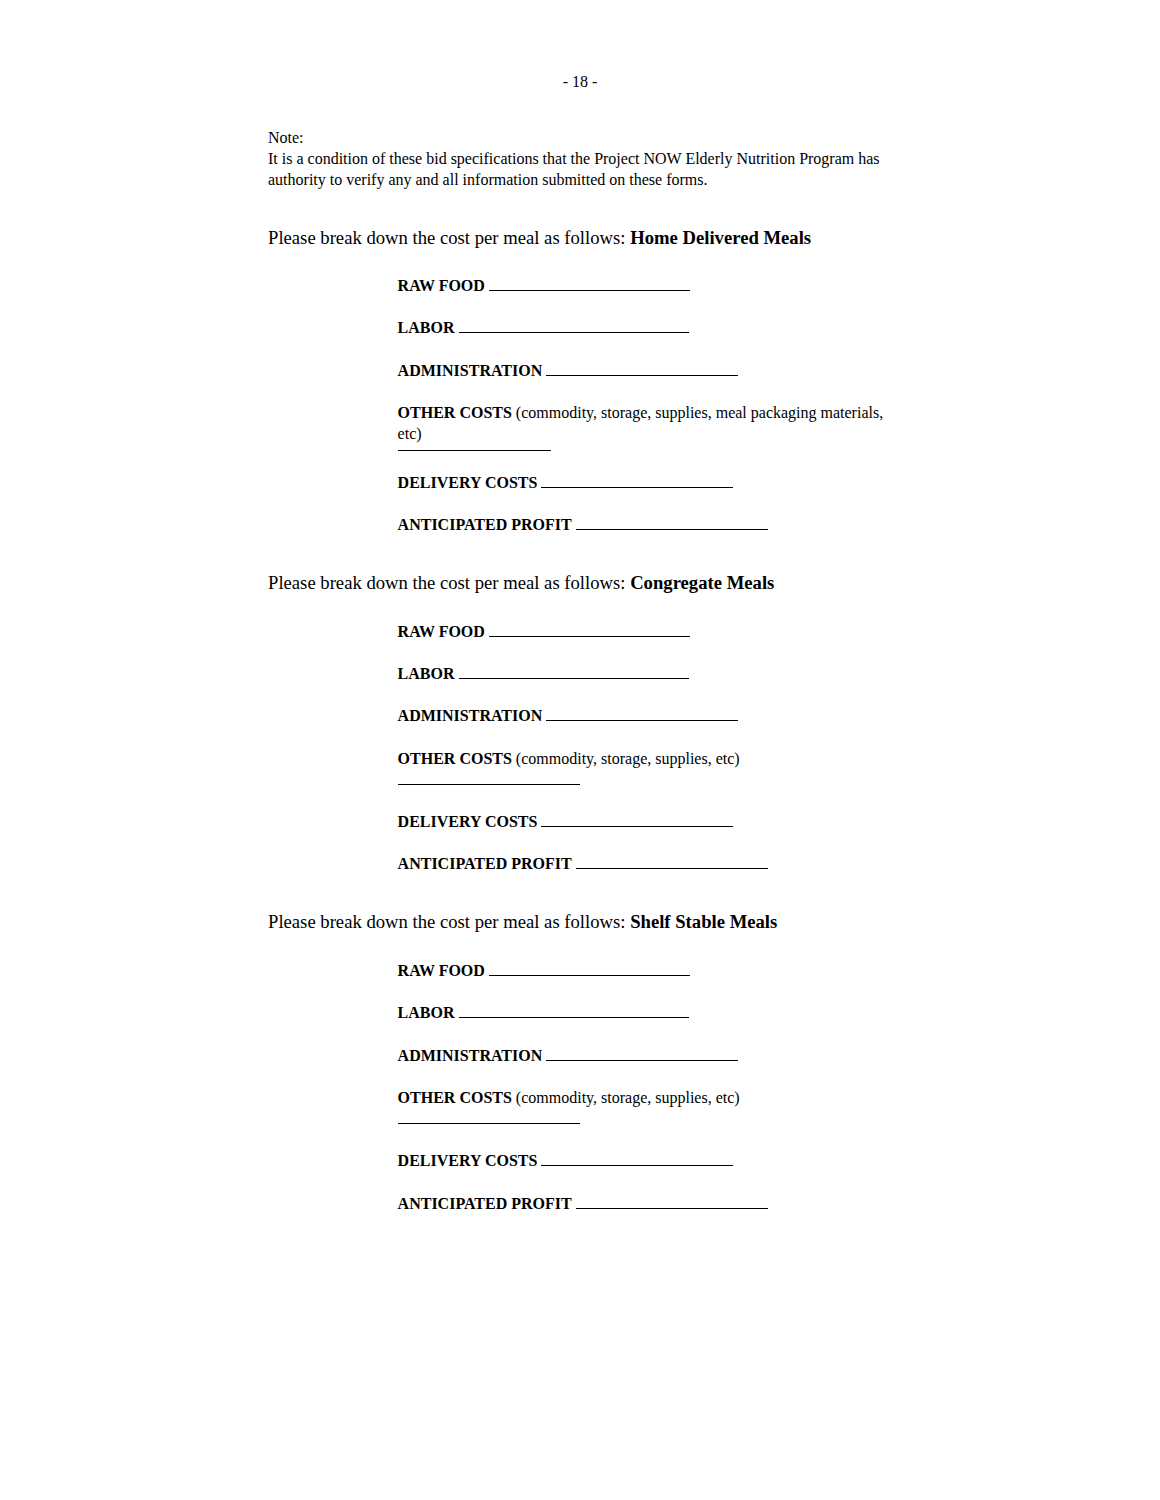- 18 -
Note:
It is a condition of these bid specifications that the Project NOW Elderly Nutrition Program has authority to verify any and all information submitted on these forms.
Please break down the cost per meal as follows: Home Delivered Meals
RAW FOOD
LABOR
ADMINISTRATION
OTHER COSTS (commodity, storage, supplies, meal packaging materials, etc)
DELIVERY COSTS
ANTICIPATED PROFIT
Please break down the cost per meal as follows: Congregate Meals
RAW FOOD
LABOR
ADMINISTRATION
OTHER COSTS (commodity, storage, supplies, etc)
DELIVERY COSTS
ANTICIPATED PROFIT
Please break down the cost per meal as follows: Shelf Stable Meals
RAW FOOD
LABOR
ADMINISTRATION
OTHER COSTS (commodity, storage, supplies, etc)
DELIVERY COSTS
ANTICIPATED PROFIT